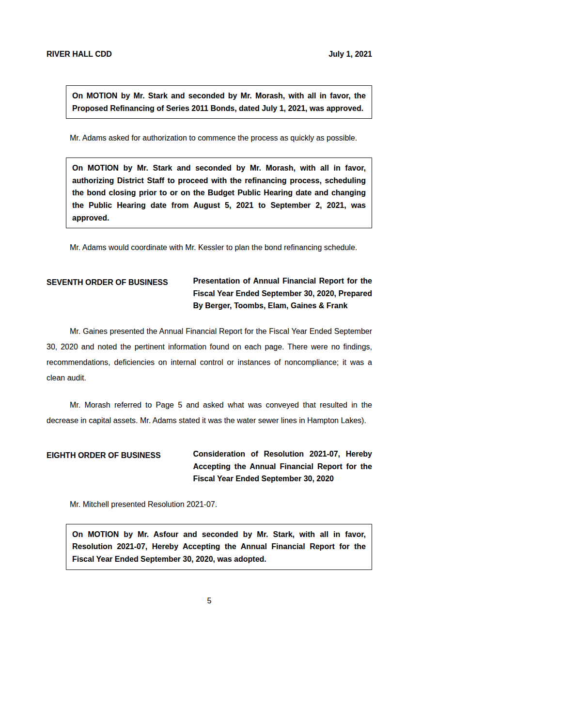RIVER HALL CDD July 1, 2021
On MOTION by Mr. Stark and seconded by Mr. Morash, with all in favor, the Proposed Refinancing of Series 2011 Bonds, dated July 1, 2021, was approved.
Mr. Adams asked for authorization to commence the process as quickly as possible.
On MOTION by Mr. Stark and seconded by Mr. Morash, with all in favor, authorizing District Staff to proceed with the refinancing process, scheduling the bond closing prior to or on the Budget Public Hearing date and changing the Public Hearing date from August 5, 2021 to September 2, 2021, was approved.
Mr. Adams would coordinate with Mr. Kessler to plan the bond refinancing schedule.
SEVENTH ORDER OF BUSINESS
Presentation of Annual Financial Report for the Fiscal Year Ended September 30, 2020, Prepared By Berger, Toombs, Elam, Gaines & Frank
Mr. Gaines presented the Annual Financial Report for the Fiscal Year Ended September 30, 2020 and noted the pertinent information found on each page. There were no findings, recommendations, deficiencies on internal control or instances of noncompliance; it was a clean audit.
Mr. Morash referred to Page 5 and asked what was conveyed that resulted in the decrease in capital assets. Mr. Adams stated it was the water sewer lines in Hampton Lakes).
EIGHTH ORDER OF BUSINESS
Consideration of Resolution 2021-07, Hereby Accepting the Annual Financial Report for the Fiscal Year Ended September 30, 2020
Mr. Mitchell presented Resolution 2021-07.
On MOTION by Mr. Asfour and seconded by Mr. Stark, with all in favor, Resolution 2021-07, Hereby Accepting the Annual Financial Report for the Fiscal Year Ended September 30, 2020, was adopted.
5